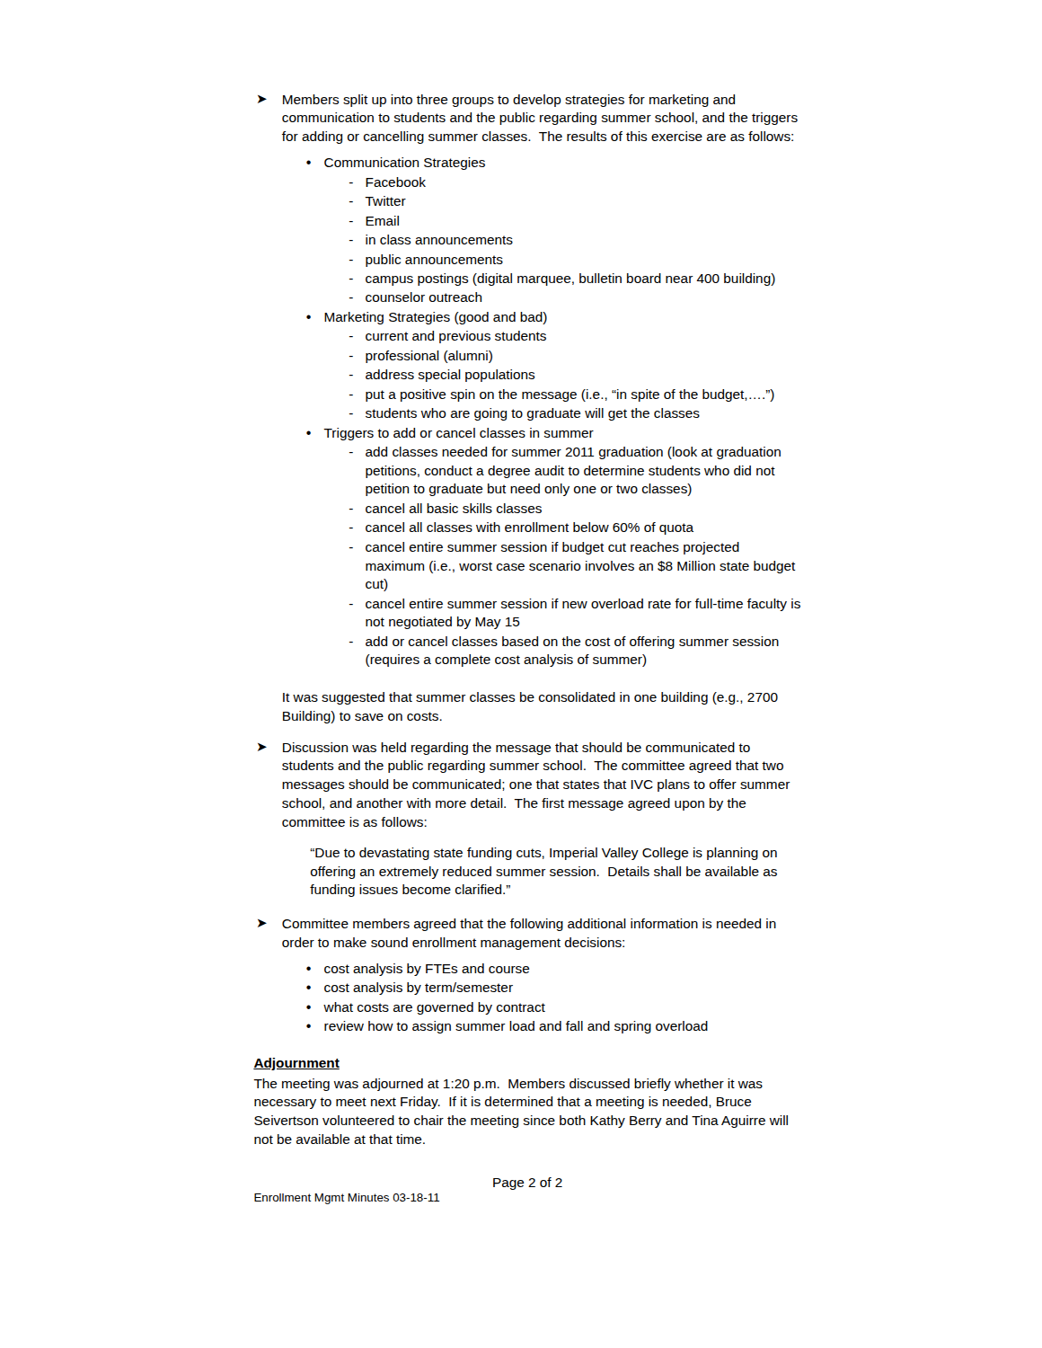Members split up into three groups to develop strategies for marketing and communication to students and the public regarding summer school, and the triggers for adding or cancelling summer classes. The results of this exercise are as follows:
Communication Strategies
Facebook
Twitter
Email
in class announcements
public announcements
campus postings (digital marquee, bulletin board near 400 building)
counselor outreach
Marketing Strategies (good and bad)
current and previous students
professional (alumni)
address special populations
put a positive spin on the message (i.e., “in spite of the budget,….”)
students who are going to graduate will get the classes
Triggers to add or cancel classes in summer
add classes needed for summer 2011 graduation (look at graduation petitions, conduct a degree audit to determine students who did not petition to graduate but need only one or two classes)
cancel all basic skills classes
cancel all classes with enrollment below 60% of quota
cancel entire summer session if budget cut reaches projected maximum (i.e., worst case scenario involves an $8 Million state budget cut)
cancel entire summer session if new overload rate for full-time faculty is not negotiated by May 15
add or cancel classes based on the cost of offering summer session (requires a complete cost analysis of summer)
It was suggested that summer classes be consolidated in one building (e.g., 2700 Building) to save on costs.
Discussion was held regarding the message that should be communicated to students and the public regarding summer school. The committee agreed that two messages should be communicated; one that states that IVC plans to offer summer school, and another with more detail. The first message agreed upon by the committee is as follows:
“Due to devastating state funding cuts, Imperial Valley College is planning on offering an extremely reduced summer session. Details shall be available as funding issues become clarified.”
Committee members agreed that the following additional information is needed in order to make sound enrollment management decisions:
cost analysis by FTEs and course
cost analysis by term/semester
what costs are governed by contract
review how to assign summer load and fall and spring overload
Adjournment
The meeting was adjourned at 1:20 p.m. Members discussed briefly whether it was necessary to meet next Friday. If it is determined that a meeting is needed, Bruce Seivertson volunteered to chair the meeting since both Kathy Berry and Tina Aguirre will not be available at that time.
Page 2 of 2
Enrollment Mgmt Minutes 03-18-11